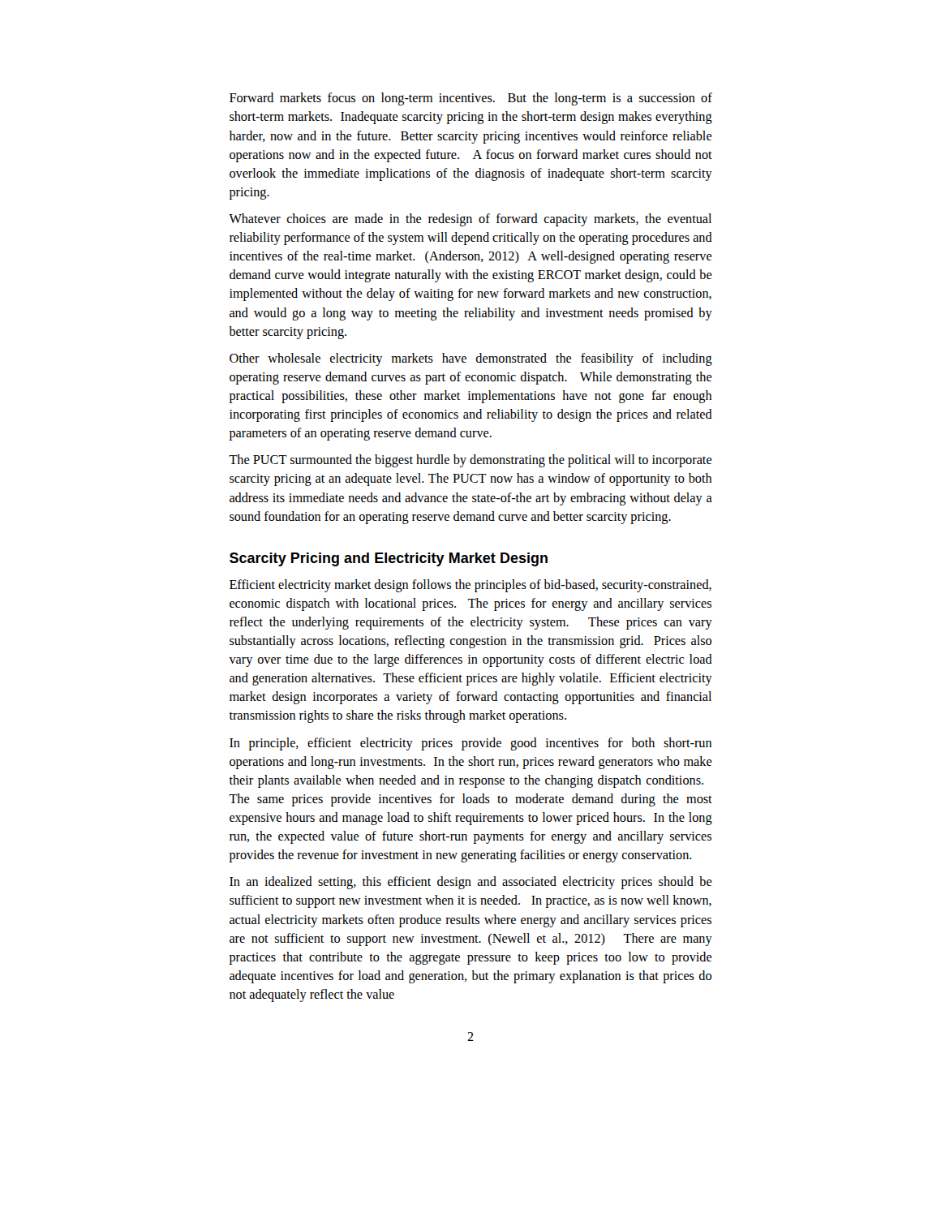Forward markets focus on long-term incentives. But the long-term is a succession of short-term markets. Inadequate scarcity pricing in the short-term design makes everything harder, now and in the future. Better scarcity pricing incentives would reinforce reliable operations now and in the expected future. A focus on forward market cures should not overlook the immediate implications of the diagnosis of inadequate short-term scarcity pricing.
Whatever choices are made in the redesign of forward capacity markets, the eventual reliability performance of the system will depend critically on the operating procedures and incentives of the real-time market. (Anderson, 2012) A well-designed operating reserve demand curve would integrate naturally with the existing ERCOT market design, could be implemented without the delay of waiting for new forward markets and new construction, and would go a long way to meeting the reliability and investment needs promised by better scarcity pricing.
Other wholesale electricity markets have demonstrated the feasibility of including operating reserve demand curves as part of economic dispatch. While demonstrating the practical possibilities, these other market implementations have not gone far enough incorporating first principles of economics and reliability to design the prices and related parameters of an operating reserve demand curve.
The PUCT surmounted the biggest hurdle by demonstrating the political will to incorporate scarcity pricing at an adequate level. The PUCT now has a window of opportunity to both address its immediate needs and advance the state-of-the art by embracing without delay a sound foundation for an operating reserve demand curve and better scarcity pricing.
Scarcity Pricing and Electricity Market Design
Efficient electricity market design follows the principles of bid-based, security-constrained, economic dispatch with locational prices. The prices for energy and ancillary services reflect the underlying requirements of the electricity system. These prices can vary substantially across locations, reflecting congestion in the transmission grid. Prices also vary over time due to the large differences in opportunity costs of different electric load and generation alternatives. These efficient prices are highly volatile. Efficient electricity market design incorporates a variety of forward contacting opportunities and financial transmission rights to share the risks through market operations.
In principle, efficient electricity prices provide good incentives for both short-run operations and long-run investments. In the short run, prices reward generators who make their plants available when needed and in response to the changing dispatch conditions. The same prices provide incentives for loads to moderate demand during the most expensive hours and manage load to shift requirements to lower priced hours. In the long run, the expected value of future short-run payments for energy and ancillary services provides the revenue for investment in new generating facilities or energy conservation.
In an idealized setting, this efficient design and associated electricity prices should be sufficient to support new investment when it is needed. In practice, as is now well known, actual electricity markets often produce results where energy and ancillary services prices are not sufficient to support new investment. (Newell et al., 2012) There are many practices that contribute to the aggregate pressure to keep prices too low to provide adequate incentives for load and generation, but the primary explanation is that prices do not adequately reflect the value
2